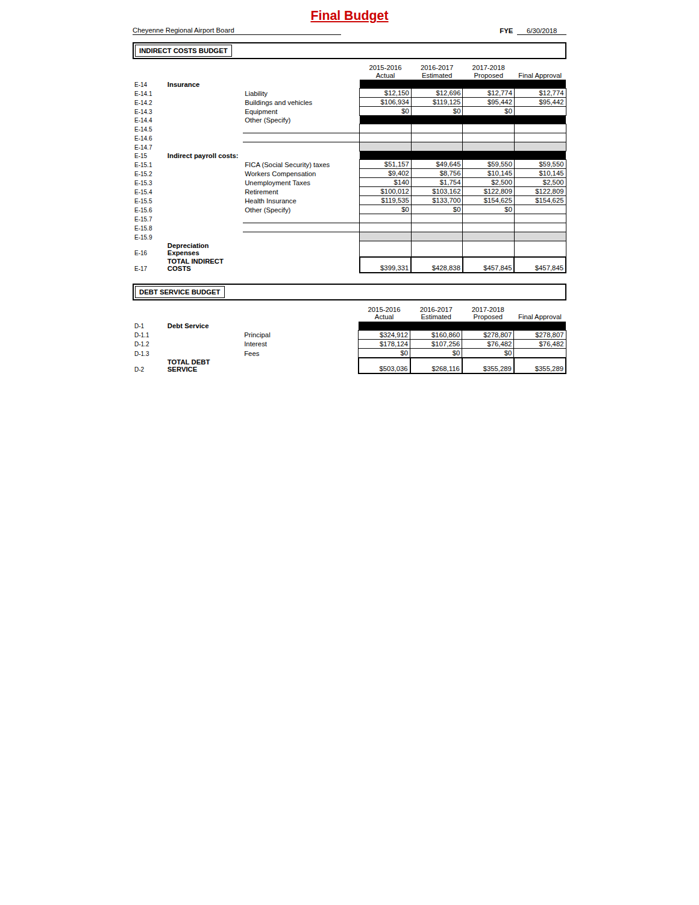Final Budget
Cheyenne Regional Airport Board
FYE 6/30/2018
INDIRECT COSTS BUDGET
| | | | 2015-2016 Actual | 2016-2017 Estimated | 2017-2018 Proposed | Final Approval |
| --- | --- | --- | --- | --- | --- | --- |
| E-14 | Insurance | | | | | |
| E-14.1 | | Liability | $12,150 | $12,696 | $12,774 | $12,774 |
| E-14.2 | | Buildings and vehicles | $106,934 | $119,125 | $95,442 | $95,442 |
| E-14.3 | | Equipment | $0 | $0 | $0 | |
| E-14.4 | | Other (Specify) | | | | |
| E-14.5 | | | | | | |
| E-14.6 | | | | | | |
| E-14.7 | | | | | | |
| E-15 | Indirect payroll costs: | | | | | |
| E-15.1 | | FICA (Social Security) taxes | $51,157 | $49,645 | $59,550 | $59,550 |
| E-15.2 | | Workers Compensation | $9,402 | $8,756 | $10,145 | $10,145 |
| E-15.3 | | Unemployment Taxes | $140 | $1,754 | $2,500 | $2,500 |
| E-15.4 | | Retirement | $100,012 | $103,162 | $122,809 | $122,809 |
| E-15.5 | | Health Insurance | $119,535 | $133,700 | $154,625 | $154,625 |
| E-15.6 | | Other (Specify) | $0 | $0 | $0 | |
| E-15.7 | | | | | | |
| E-15.8 | | | | | | |
| E-15.9 | | | | | | |
| E-16 | Depreciation Expenses | | | | | |
| E-17 | TOTAL INDIRECT COSTS | | $399,331 | $428,838 | $457,845 | $457,845 |
DEBT SERVICE BUDGET
| | | | 2015-2016 Actual | 2016-2017 Estimated | 2017-2018 Proposed | Final Approval |
| --- | --- | --- | --- | --- | --- | --- |
| D-1 | Debt Service | | | | | |
| D-1.1 | | Principal | $324,912 | $160,860 | $278,807 | $278,807 |
| D-1.2 | | Interest | $178,124 | $107,256 | $76,482 | $76,482 |
| D-1.3 | | Fees | $0 | $0 | $0 | |
| D-2 | TOTAL DEBT SERVICE | | $503,036 | $268,116 | $355,289 | $355,289 |